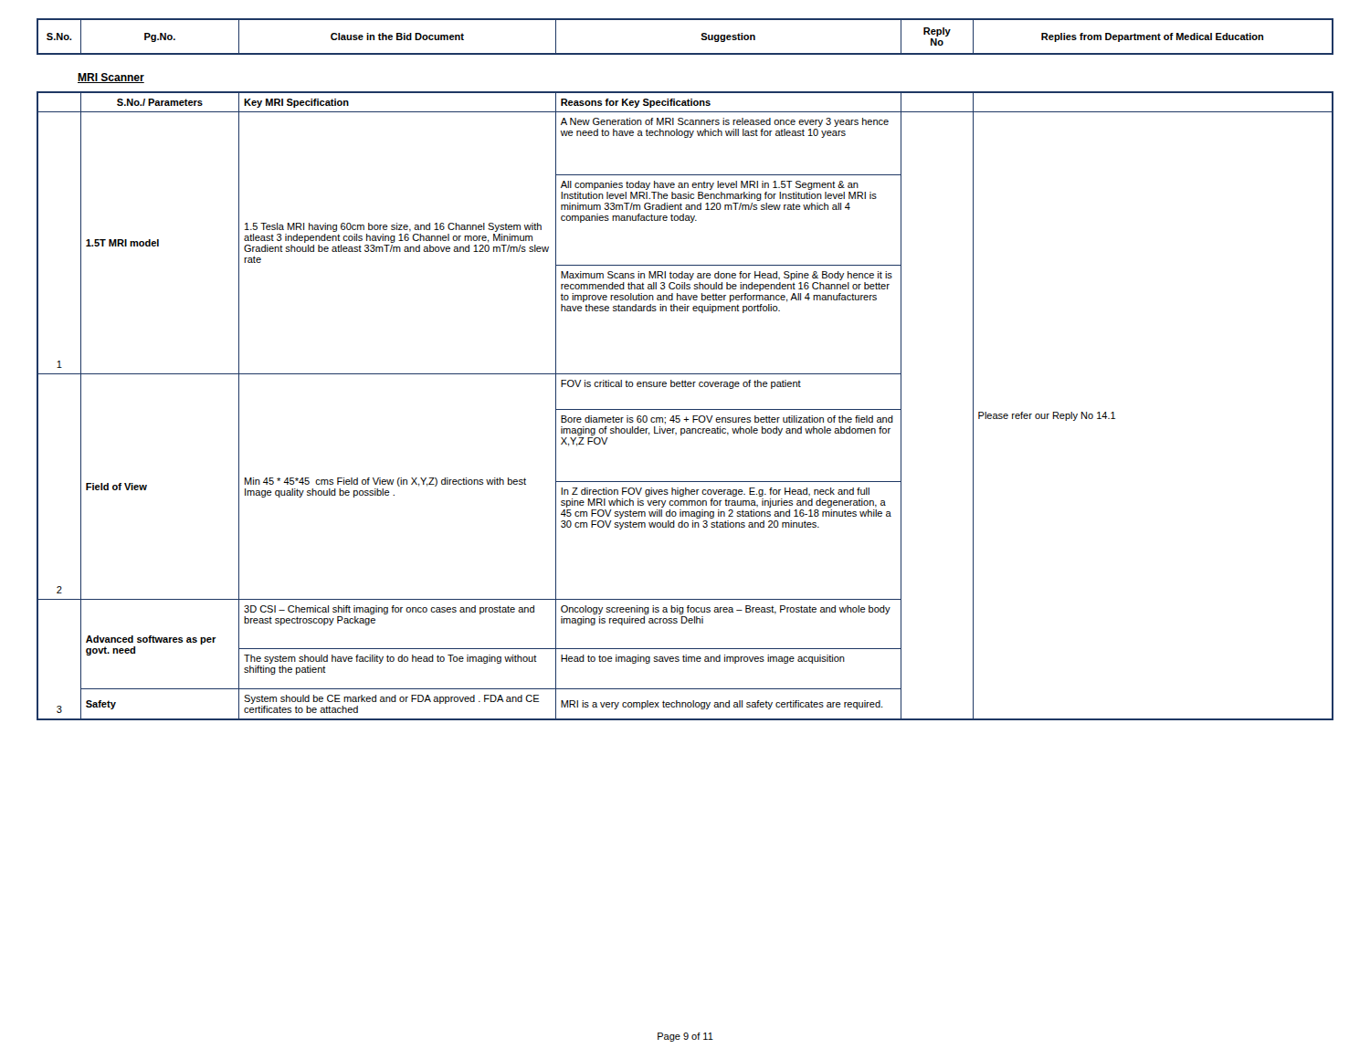| S.No. | Pg.No. | Clause in the Bid Document | Suggestion | Reply No | Replies from Department of Medical Education |
| --- | --- | --- | --- | --- | --- |
MRI Scanner
| | S.No./ Parameters | Key MRI Specification | Reasons for Key Specifications | | |
| 1 | 1.5T MRI model | 1.5 Tesla MRI having 60cm bore size, and 16 Channel System with atleast 3 independent coils having 16 Channel or more, Minimum Gradient should be atleast 33mT/m and above and 120 mT/m/s slew rate | / A New Generation of MRI Scanners is released once every 3 years hence we need to have a technology which will last for atleast 10 years / / All companies today have an entry level MRI in 1.5T Segment & an Institution level MRI.The basic Benchmarking for Institution level MRI is minimum 33mT/m Gradient and 120 mT/m/s slew rate which all 4 companies manufacture today. / / Maximum Scans in MRI today are done for Head, Spine & Body hence it is recommended that all 3 Coils should be independent 16 Channel or better to improve resolution and have better performance, All 4 manufacturers have these standards in their equipment portfolio. / | | Please refer our Reply No 14.1 |
| 2 | Field of View | Min 45 * 45*45 cms Field of View (in X,Y,Z) directions with best Image quality should be possible . | / FOV is critical to ensure better coverage of the patient / / Bore diameter is 60 cm; 45 + FOV ensures better utilization of the field and imaging of shoulder, Liver, pancreatic, whole body and whole abdomen for X,Y,Z FOV / / In Z direction FOV gives higher coverage. E.g. for Head, neck and full spine MRI which is very common for trauma, injuries and degeneration, a 45 cm FOV system will do imaging in 2 stations and 16-18 minutes while a 30 cm FOV system would do in 3 stations and 20 minutes. / |
| | Advanced softwares as per govt. need | / 3D CSI – Chemical shift imaging for onco cases and prostate and breast spectroscopy Package / / The system should have facility to do head to Toe imaging without shifting the patient / | / Oncology screening is a big focus area – Breast, Prostate and whole body imaging is required across Delhi / / Head to toe imaging saves time and improves image acquisition / |
| 3 | Safety | System should be CE marked and or FDA approved . FDA and CE certificates to be attached | MRI is a very complex technology and all safety certificates are required. |
Page 9 of 11